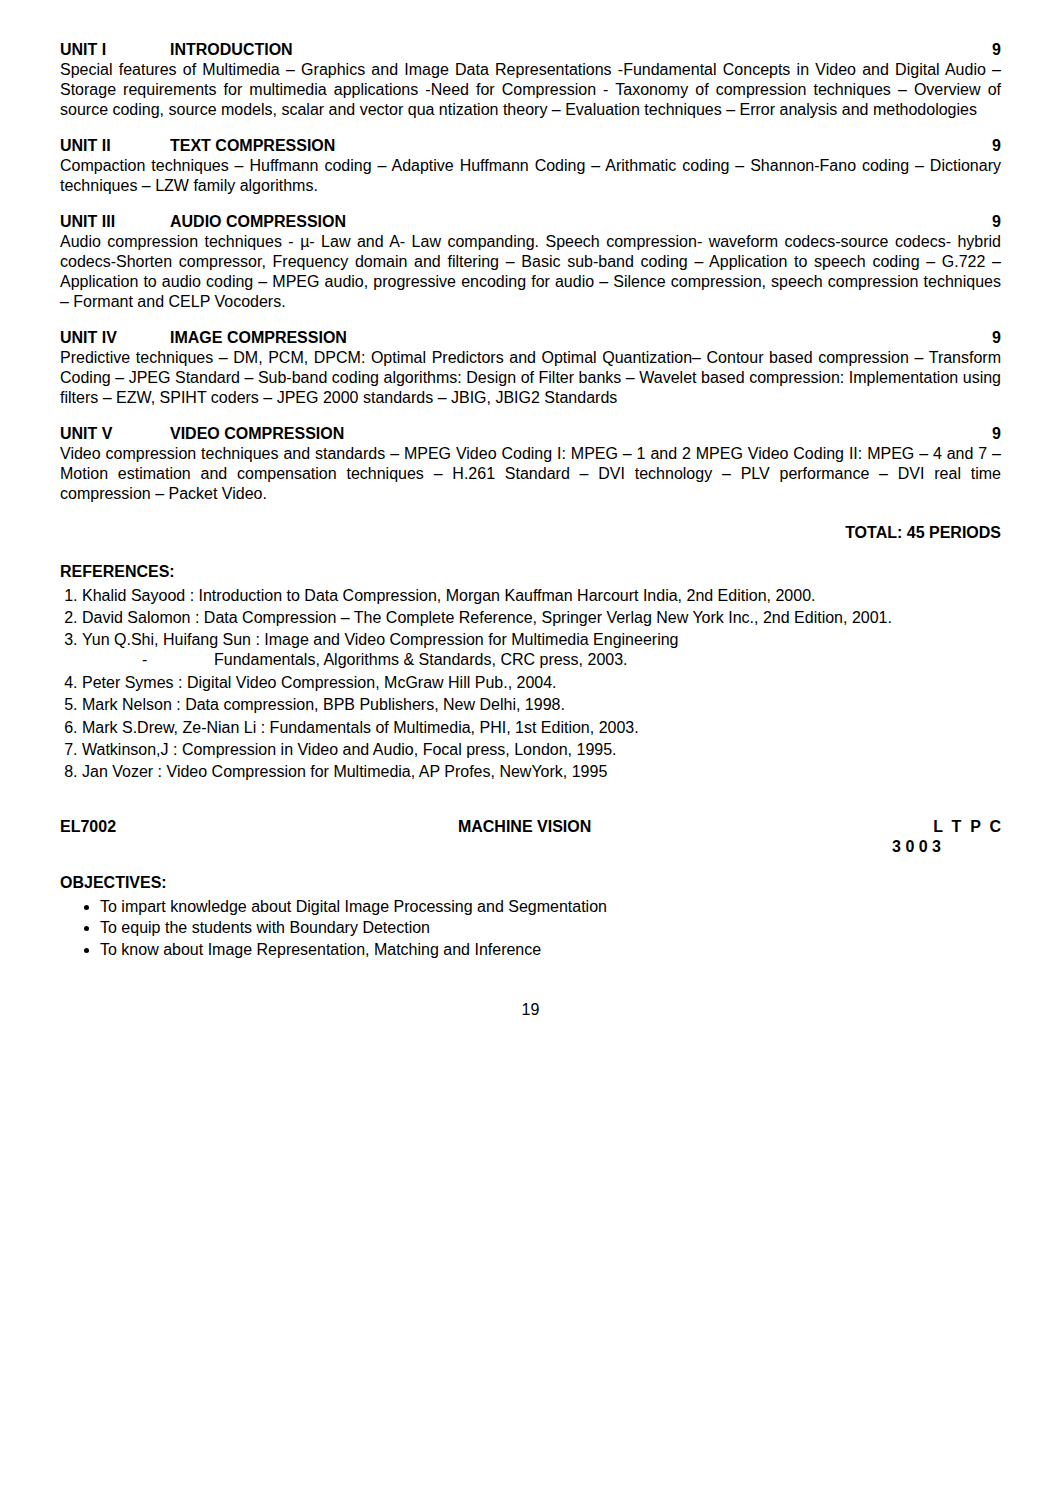UNIT IINTRODUCTION 9
Special features of Multimedia – Graphics and Image Data Representations -Fundamental Concepts in Video and Digital Audio – Storage requirements for multimedia applications -Need for Compression - Taxonomy of compression techniques – Overview of source coding, source models, scalar and vector qua ntization theory – Evaluation techniques – Error analysis and methodologies
UNIT IITEXT COMPRESSION 9
Compaction techniques – Huffmann coding – Adaptive Huffmann Coding – Arithmatic coding – Shannon-Fano coding – Dictionary techniques – LZW family algorithms.
UNIT IIIAUDIO COMPRESSION 9
Audio compression techniques - µ- Law and A- Law companding. Speech compression- waveform codecs-source codecs- hybrid codecs-Shorten compressor, Frequency domain and filtering – Basic sub-band coding – Application to speech coding – G.722 –Application to audio coding – MPEG audio, progressive encoding for audio – Silence compression, speech compression techniques – Formant and CELP Vocoders.
UNIT IVIMAGE COMPRESSION 9
Predictive techniques – DM, PCM, DPCM: Optimal Predictors and Optimal Quantization– Contour based compression – Transform Coding – JPEG Standard – Sub-band coding algorithms: Design of Filter banks – Wavelet based compression: Implementation using filters – EZW, SPIHT coders – JPEG 2000 standards – JBIG, JBIG2 Standards
UNIT VVIDEO COMPRESSION 9
Video compression techniques and standards – MPEG Video Coding I: MPEG – 1 and 2 MPEG Video Coding II: MPEG – 4 and 7 – Motion estimation and compensation techniques – H.261 Standard – DVI technology – PLV performance – DVI real time compression – Packet Video.
TOTAL: 45 PERIODS
REFERENCES:
Khalid Sayood : Introduction to Data Compression, Morgan Kauffman Harcourt India, 2nd Edition, 2000.
David Salomon : Data Compression – The Complete Reference, Springer Verlag New York Inc., 2nd Edition, 2001.
Yun Q.Shi, Huifang Sun : Image and Video Compression for Multimedia Engineering
- Fundamentals, Algorithms & Standards, CRC press, 2003.
Peter Symes : Digital Video Compression, McGraw Hill Pub., 2004.
Mark Nelson : Data compression, BPB Publishers, New Delhi, 1998.
Mark S.Drew, Ze-Nian Li : Fundamentals of Multimedia, PHI, 1st Edition, 2003.
Watkinson,J : Compression in Video and Audio, Focal press, London, 1995.
Jan Vozer : Video Compression for Multimedia, AP Profes, NewYork, 1995
EL7002 MACHINE VISION L T P C
3 0 0 3
OBJECTIVES:
To impart knowledge about Digital Image Processing and Segmentation
To equip the students with Boundary Detection
To know about Image Representation, Matching and Inference
19